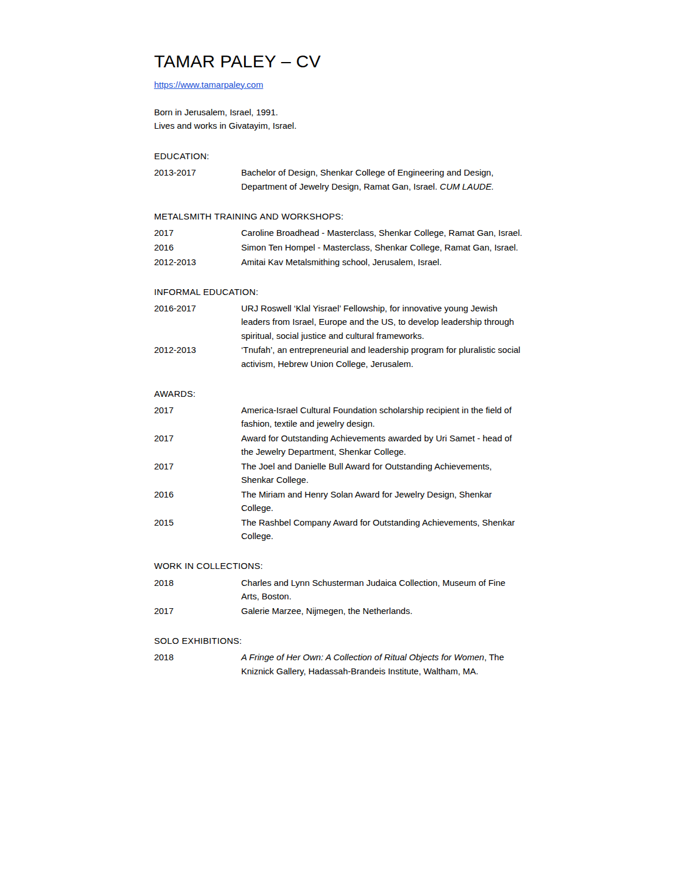TAMAR PALEY – CV
https://www.tamarpaley.com
Born in Jerusalem, Israel, 1991.
Lives and works in Givatayim, Israel.
Education:
2013-2017
Bachelor of Design, Shenkar College of Engineering and Design, Department of Jewelry Design, Ramat Gan, Israel. Cum Laude.
Metalsmith Training and Workshops:
2017
Caroline Broadhead - Masterclass, Shenkar College, Ramat Gan, Israel.
2016
Simon Ten Hompel - Masterclass, Shenkar College, Ramat Gan, Israel.
2012-2013
Amitai Kav Metalsmithing school, Jerusalem, Israel.
Informal Education:
2016-2017
URJ Roswell ‘Klal Yisrael’ Fellowship, for innovative young Jewish leaders from Israel, Europe and the US, to develop leadership through spiritual, social justice and cultural frameworks.
2012-2013
‘Tnufah’, an entrepreneurial and leadership program for pluralistic social activism, Hebrew Union College, Jerusalem.
Awards:
2017
America-Israel Cultural Foundation scholarship recipient in the field of fashion, textile and jewelry design.
2017
Award for Outstanding Achievements awarded by Uri Samet - head of the Jewelry Department, Shenkar College.
2017
The Joel and Danielle Bull Award for Outstanding Achievements, Shenkar College.
2016
The Miriam and Henry Solan Award for Jewelry Design, Shenkar College.
2015
The Rashbel Company Award for Outstanding Achievements, Shenkar College.
Work in Collections:
2018
Charles and Lynn Schusterman Judaica Collection, Museum of Fine Arts, Boston.
2017
Galerie Marzee, Nijmegen, the Netherlands.
Solo Exhibitions:
2018
A Fringe of Her Own: A Collection of Ritual Objects for Women, The Kniznick Gallery, Hadassah-Brandeis Institute, Waltham, MA.